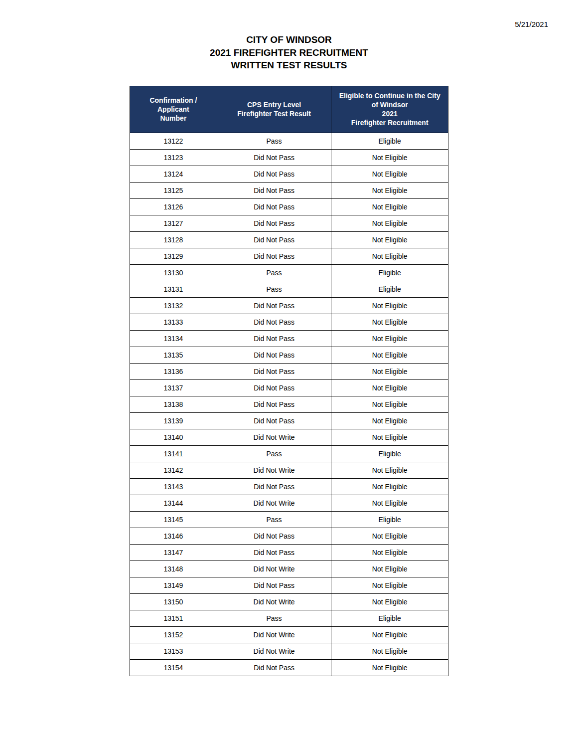5/21/2021
CITY OF WINDSOR
2021 FIREFIGHTER RECRUITMENT
WRITTEN TEST RESULTS
| Confirmation / Applicant Number | CPS Entry Level Firefighter Test Result | Eligible to Continue in the City of Windsor 2021 Firefighter Recruitment |
| --- | --- | --- |
| 13122 | Pass | Eligible |
| 13123 | Did Not Pass | Not Eligible |
| 13124 | Did Not Pass | Not Eligible |
| 13125 | Did Not Pass | Not Eligible |
| 13126 | Did Not Pass | Not Eligible |
| 13127 | Did Not Pass | Not Eligible |
| 13128 | Did Not Pass | Not Eligible |
| 13129 | Did Not Pass | Not Eligible |
| 13130 | Pass | Eligible |
| 13131 | Pass | Eligible |
| 13132 | Did Not Pass | Not Eligible |
| 13133 | Did Not Pass | Not Eligible |
| 13134 | Did Not Pass | Not Eligible |
| 13135 | Did Not Pass | Not Eligible |
| 13136 | Did Not Pass | Not Eligible |
| 13137 | Did Not Pass | Not Eligible |
| 13138 | Did Not Pass | Not Eligible |
| 13139 | Did Not Pass | Not Eligible |
| 13140 | Did Not Write | Not Eligible |
| 13141 | Pass | Eligible |
| 13142 | Did Not Write | Not Eligible |
| 13143 | Did Not Pass | Not Eligible |
| 13144 | Did Not Write | Not Eligible |
| 13145 | Pass | Eligible |
| 13146 | Did Not Pass | Not Eligible |
| 13147 | Did Not Pass | Not Eligible |
| 13148 | Did Not Write | Not Eligible |
| 13149 | Did Not Pass | Not Eligible |
| 13150 | Did Not Write | Not Eligible |
| 13151 | Pass | Eligible |
| 13152 | Did Not Write | Not Eligible |
| 13153 | Did Not Write | Not Eligible |
| 13154 | Did Not Pass | Not Eligible |